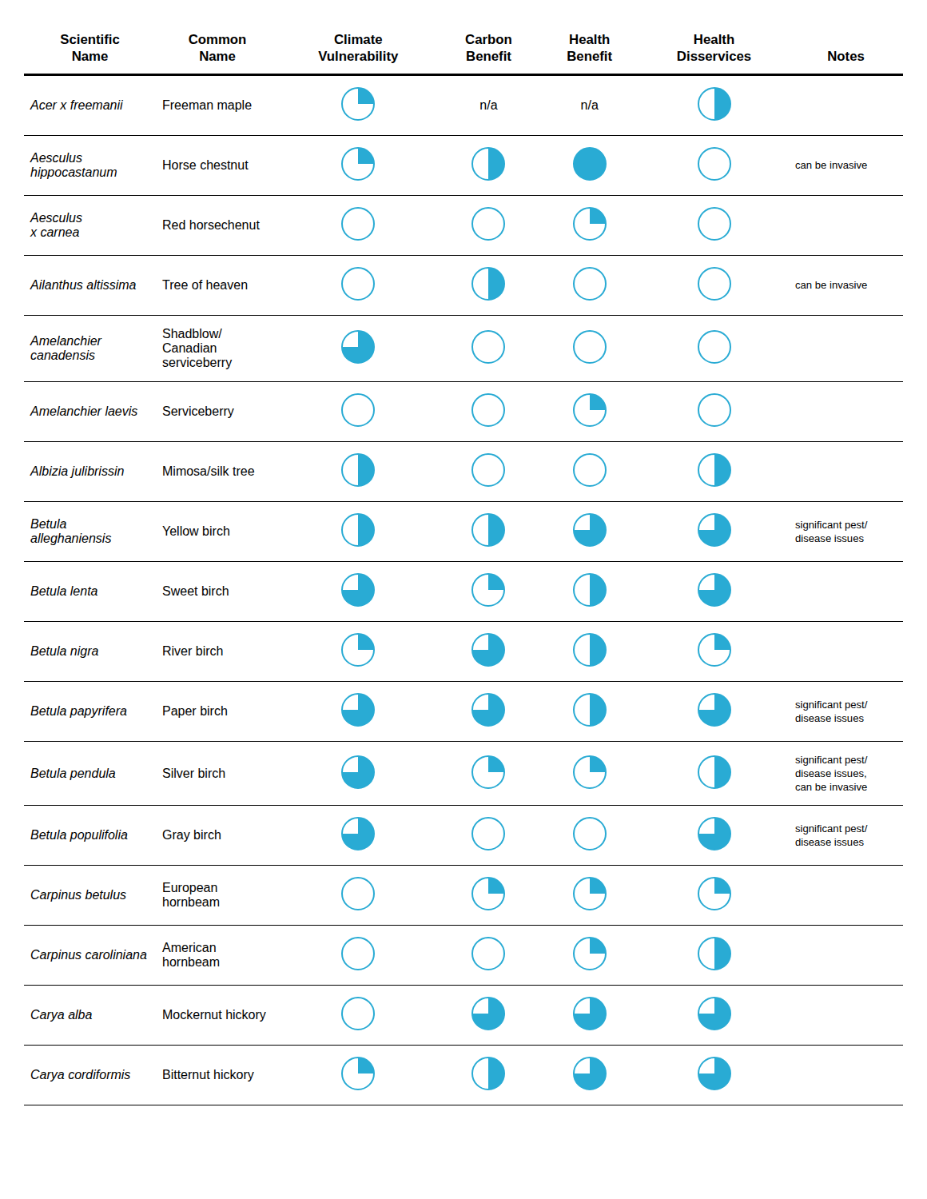| Scientific Name | Common Name | Climate Vulnerability | Carbon Benefit | Health Benefit | Health Disservices | Notes |
| --- | --- | --- | --- | --- | --- | --- |
| Acer x freemanii | Freeman maple | | n/a | n/a | | |
| Aesculus hippocastanum | Horse chestnut | | | | | can be invasive |
| Aesculus x carnea | Red horsechenut | | | | | |
| Ailanthus altissima | Tree of heaven | | | | | can be invasive |
| Amelanchier canadensis | Shadblow/ Canadian serviceberry | | | | | |
| Amelanchier laevis | Serviceberry | | | | | |
| Albizia julibrissin | Mimosa/silk tree | | | | | |
| Betula alleghaniensis | Yellow birch | | | | | significant pest/ disease issues |
| Betula lenta | Sweet birch | | | | | |
| Betula nigra | River birch | | | | | |
| Betula papyrifera | Paper birch | | | | | significant pest/ disease issues |
| Betula pendula | Silver birch | | | | | significant pest/ disease issues, can be invasive |
| Betula populifolia | Gray birch | | | | | significant pest/ disease issues |
| Carpinus betulus | European hornbeam | | | | | |
| Carpinus caroliniana | American hornbeam | | | | | |
| Carya alba | Mockernut hickory | | | | | |
| Carya cordiformis | Bitternut hickory | | | | | |